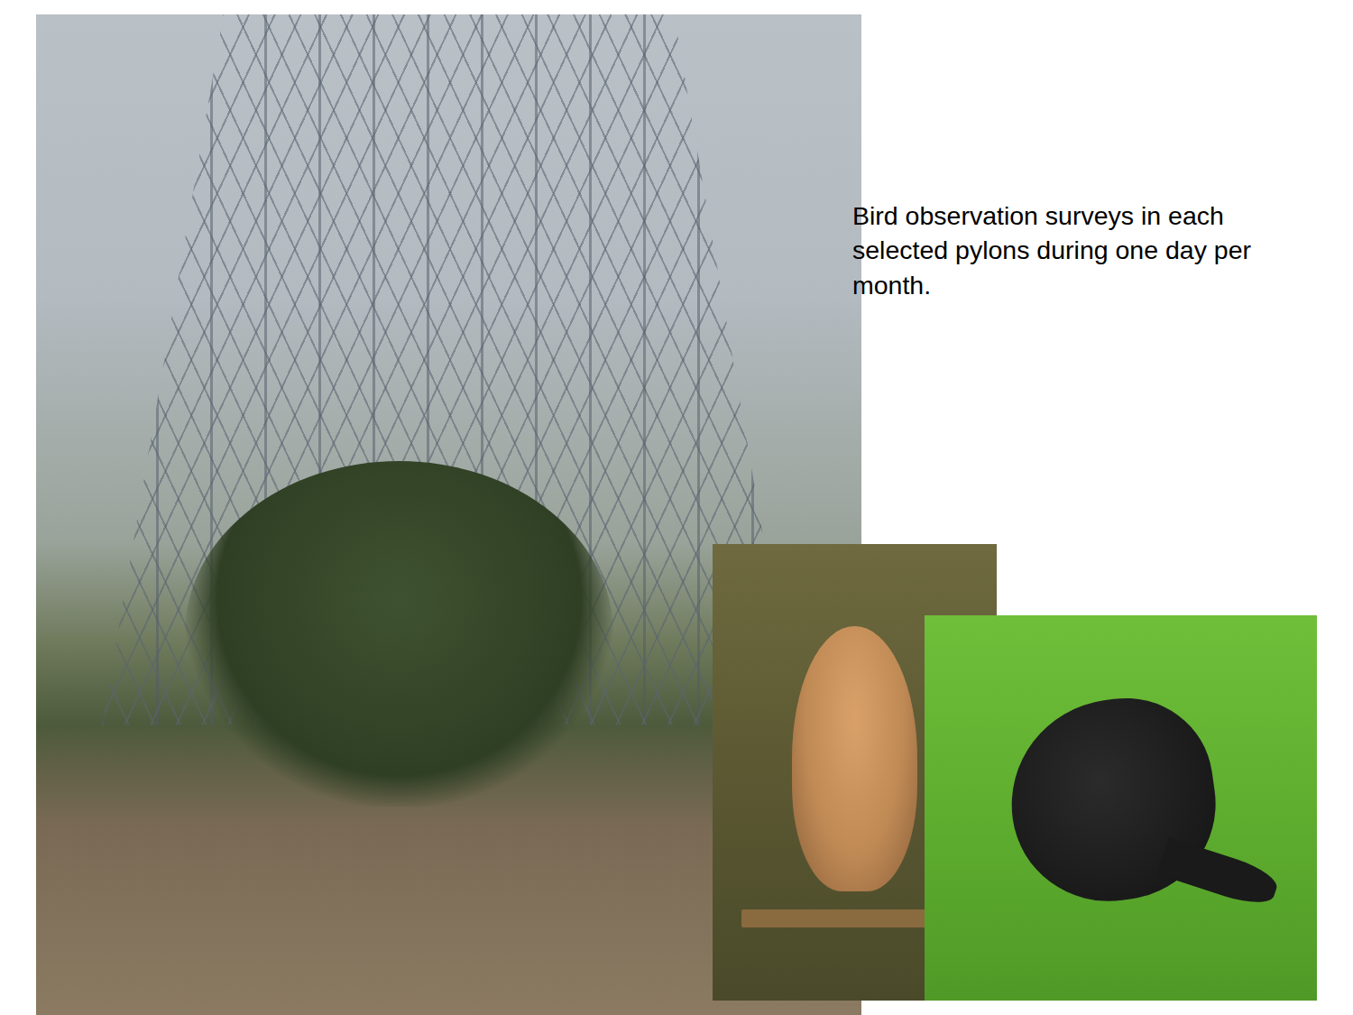Bird observation surveys in each selected pylons during one day per month.